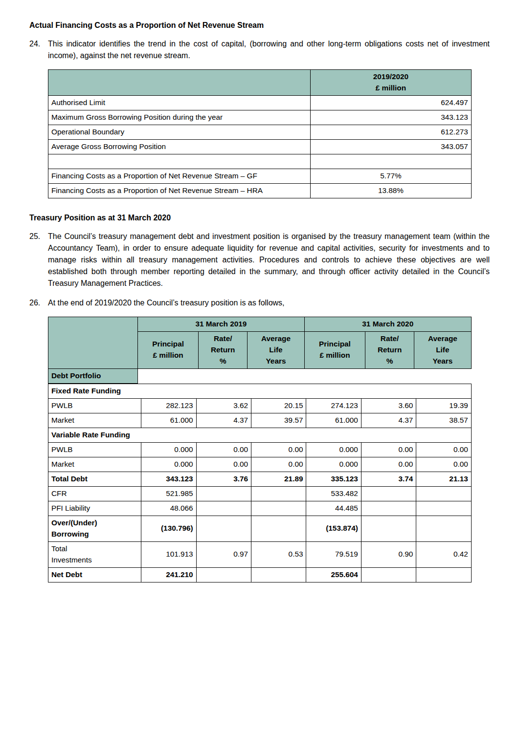Actual Financing Costs as a Proportion of Net Revenue Stream
24. This indicator identifies the trend in the cost of capital, (borrowing and other long-term obligations costs net of investment income), against the net revenue stream.
| | 2019/2020 £ million |
| --- | --- |
| Authorised Limit | 624.497 |
| Maximum Gross Borrowing Position during the year | 343.123 |
| Operational Boundary | 612.273 |
| Average Gross Borrowing Position | 343.057 |
| Financing Costs as a Proportion of Net Revenue Stream – GF | 5.77% |
| Financing Costs as a Proportion of Net Revenue Stream – HRA | 13.88% |
Treasury Position as at 31 March 2020
25. The Council’s treasury management debt and investment position is organised by the treasury management team (within the Accountancy Team), in order to ensure adequate liquidity for revenue and capital activities, security for investments and to manage risks within all treasury management activities. Procedures and controls to achieve these objectives are well established both through member reporting detailed in the summary, and through officer activity detailed in the Council’s Treasury Management Practices.
26. At the end of 2019/2020 the Council’s treasury position is as follows,
| | 31 March 2019 | 31 March 2020 |
| --- | --- | --- |
| Principal £ million | Rate/ Return % | Average Life Years | Principal £ million | Rate/ Return % | Average Life Years |
| Debt Portfolio | |
| Fixed Rate Funding |
| PWLB | 282.123 | 3.62 | 20.15 | 274.123 | 3.60 | 19.39 |
| Market | 61.000 | 4.37 | 39.57 | 61.000 | 4.37 | 38.57 |
| Variable Rate Funding |
| PWLB | 0.000 | 0.00 | 0.00 | 0.000 | 0.00 | 0.00 |
| Market | 0.000 | 0.00 | 0.00 | 0.000 | 0.00 | 0.00 |
| Total Debt | 343.123 | 3.76 | 21.89 | 335.123 | 3.74 | 21.13 |
| CFR | 521.985 | | | 533.482 | | |
| PFI Liability | 48.066 | | | 44.485 | | |
| Over/(Under) Borrowing | (130.796) | | | (153.874) | | |
| Total Investments | 101.913 | 0.97 | 0.53 | 79.519 | 0.90 | 0.42 |
| Net Debt | 241.210 | | | 255.604 | | |